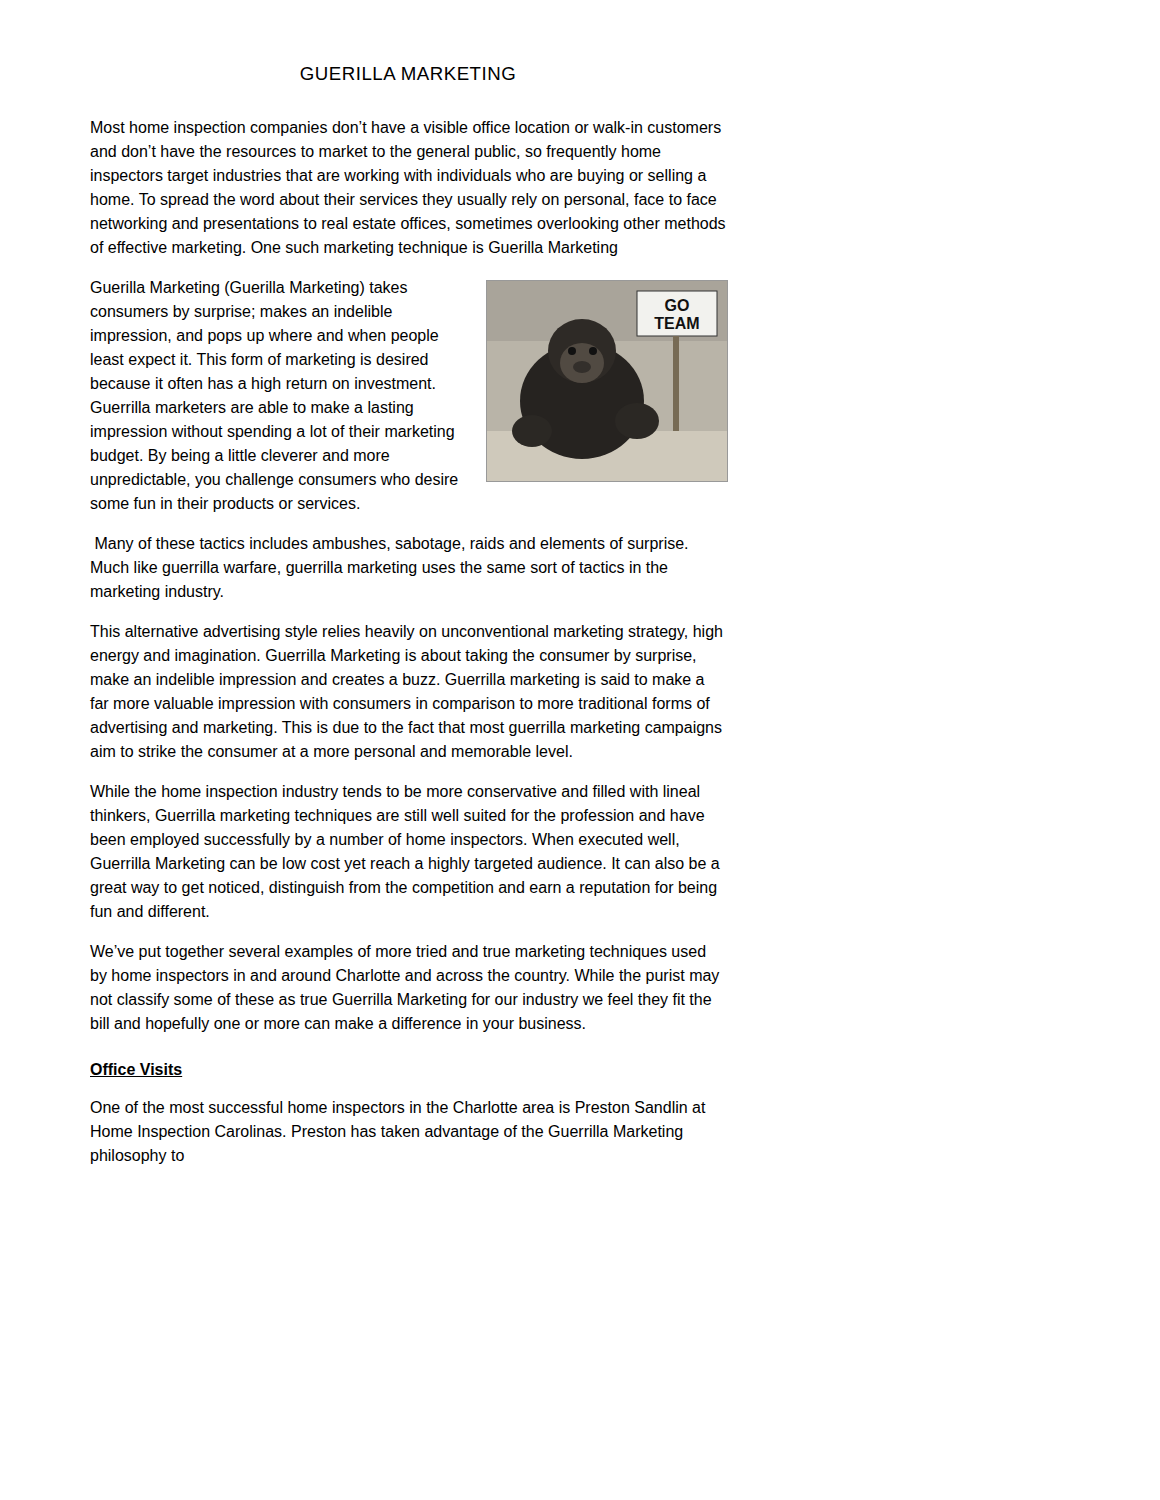GUERILLA MARKETING
Most home inspection companies don’t have a visible office location or walk-in customers and don’t have the resources to market to the general public, so frequently home inspectors target industries that are working with individuals who are buying or selling a home. To spread the word about their services they usually rely on personal, face to face networking and presentations to real estate offices, sometimes overlooking other methods of effective marketing. One such marketing technique is Guerilla Marketing
Guerilla Marketing (Guerilla Marketing) takes consumers by surprise; makes an indelible impression, and pops up where and when people least expect it. This form of marketing is desired because it often has a high return on investment. Guerrilla marketers are able to make a lasting impression without spending a lot of their marketing budget. By being a little cleverer and more unpredictable, you challenge consumers who desire some fun in their products or services.
Many of these tactics includes ambushes, sabotage, raids and elements of surprise. Much like guerrilla warfare, guerrilla marketing uses the same sort of tactics in the marketing industry.
This alternative advertising style relies heavily on unconventional marketing strategy, high energy and imagination. Guerrilla Marketing is about taking the consumer by surprise, make an indelible impression and creates a buzz. Guerrilla marketing is said to make a far more valuable impression with consumers in comparison to more traditional forms of advertising and marketing. This is due to the fact that most guerrilla marketing campaigns aim to strike the consumer at a more personal and memorable level.
While the home inspection industry tends to be more conservative and filled with lineal thinkers, Guerrilla marketing techniques are still well suited for the profession and have been employed successfully by a number of home inspectors. When executed well, Guerrilla Marketing can be low cost yet reach a highly targeted audience. It can also be a great way to get noticed, distinguish from the competition and earn a reputation for being fun and different.
We’ve put together several examples of more tried and true marketing techniques used by home inspectors in and around Charlotte and across the country. While the purist may not classify some of these as true Guerrilla Marketing for our industry we feel they fit the bill and hopefully one or more can make a difference in your business.
Office Visits
One of the most successful home inspectors in the Charlotte area is Preston Sandlin at Home Inspection Carolinas. Preston has taken advantage of the Guerrilla Marketing philosophy to